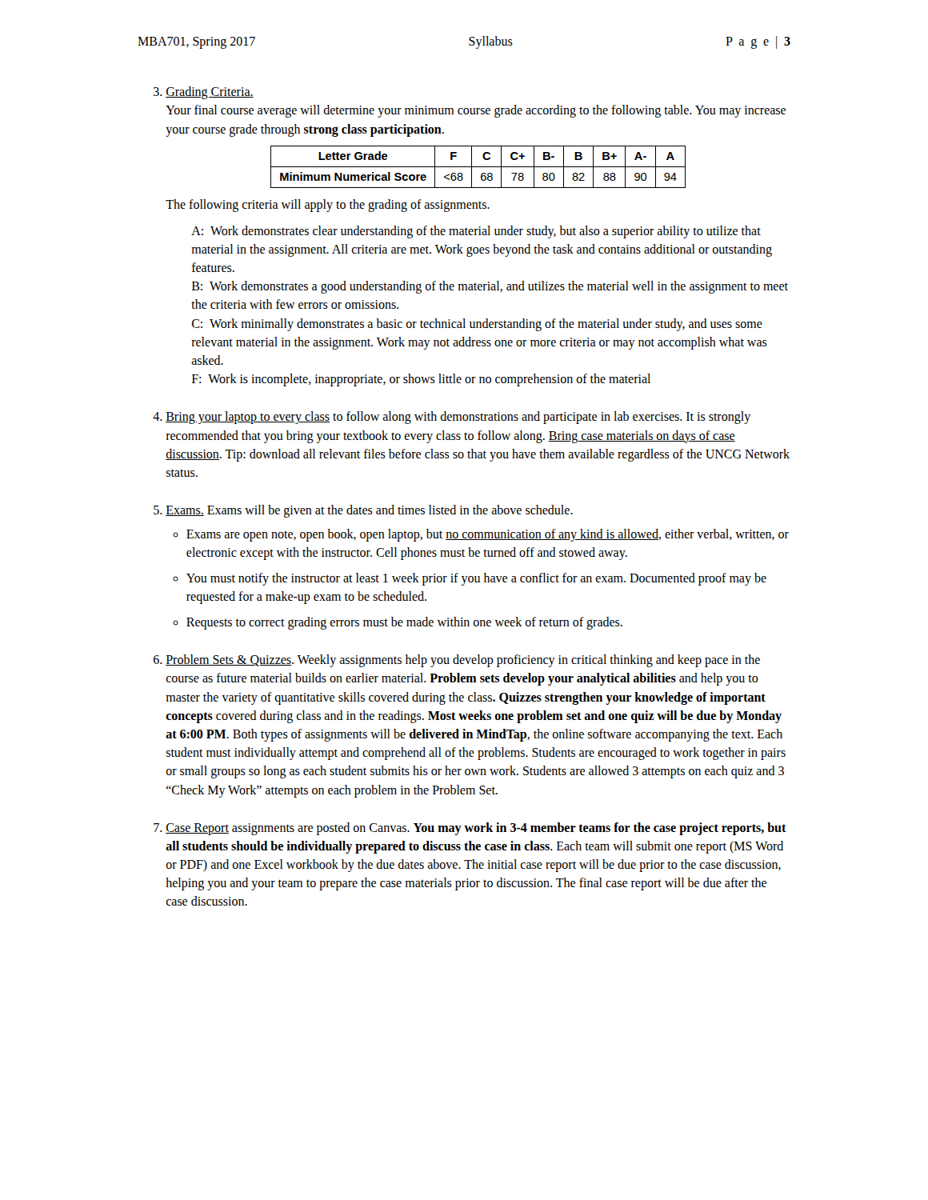MBA701, Spring 2017
Syllabus
P a g e | 3
Grading Criteria.
Your final course average will determine your minimum course grade according to the following table. You may increase your course grade through strong class participation.
| Letter Grade | F | C | C+ | B- | B | B+ | A- | A |
| --- | --- | --- | --- | --- | --- | --- | --- | --- |
| Minimum Numerical Score | <68 | 68 | 78 | 80 | 82 | 88 | 90 | 94 |
The following criteria will apply to the grading of assignments.
A: Work demonstrates clear understanding of the material under study, but also a superior ability to utilize that material in the assignment. All criteria are met. Work goes beyond the task and contains additional or outstanding features.
B: Work demonstrates a good understanding of the material, and utilizes the material well in the assignment to meet the criteria with few errors or omissions.
C: Work minimally demonstrates a basic or technical understanding of the material under study, and uses some relevant material in the assignment. Work may not address one or more criteria or may not accomplish what was asked.
F: Work is incomplete, inappropriate, or shows little or no comprehension of the material
Bring your laptop to every class to follow along with demonstrations and participate in lab exercises. It is strongly recommended that you bring your textbook to every class to follow along. Bring case materials on days of case discussion. Tip: download all relevant files before class so that you have them available regardless of the UNCG Network status.
Exams. Exams will be given at the dates and times listed in the above schedule.
Exams are open note, open book, open laptop, but no communication of any kind is allowed, either verbal, written, or electronic except with the instructor. Cell phones must be turned off and stowed away.
You must notify the instructor at least 1 week prior if you have a conflict for an exam. Documented proof may be requested for a make-up exam to be scheduled.
Requests to correct grading errors must be made within one week of return of grades.
Problem Sets & Quizzes. Weekly assignments help you develop proficiency in critical thinking and keep pace in the course as future material builds on earlier material. Problem sets develop your analytical abilities and help you to master the variety of quantitative skills covered during the class. Quizzes strengthen your knowledge of important concepts covered during class and in the readings. Most weeks one problem set and one quiz will be due by Monday at 6:00 PM. Both types of assignments will be delivered in MindTap, the online software accompanying the text. Each student must individually attempt and comprehend all of the problems. Students are encouraged to work together in pairs or small groups so long as each student submits his or her own work. Students are allowed 3 attempts on each quiz and 3 “Check My Work” attempts on each problem in the Problem Set.
Case Report assignments are posted on Canvas. You may work in 3-4 member teams for the case project reports, but all students should be individually prepared to discuss the case in class. Each team will submit one report (MS Word or PDF) and one Excel workbook by the due dates above. The initial case report will be due prior to the case discussion, helping you and your team to prepare the case materials prior to discussion. The final case report will be due after the case discussion.